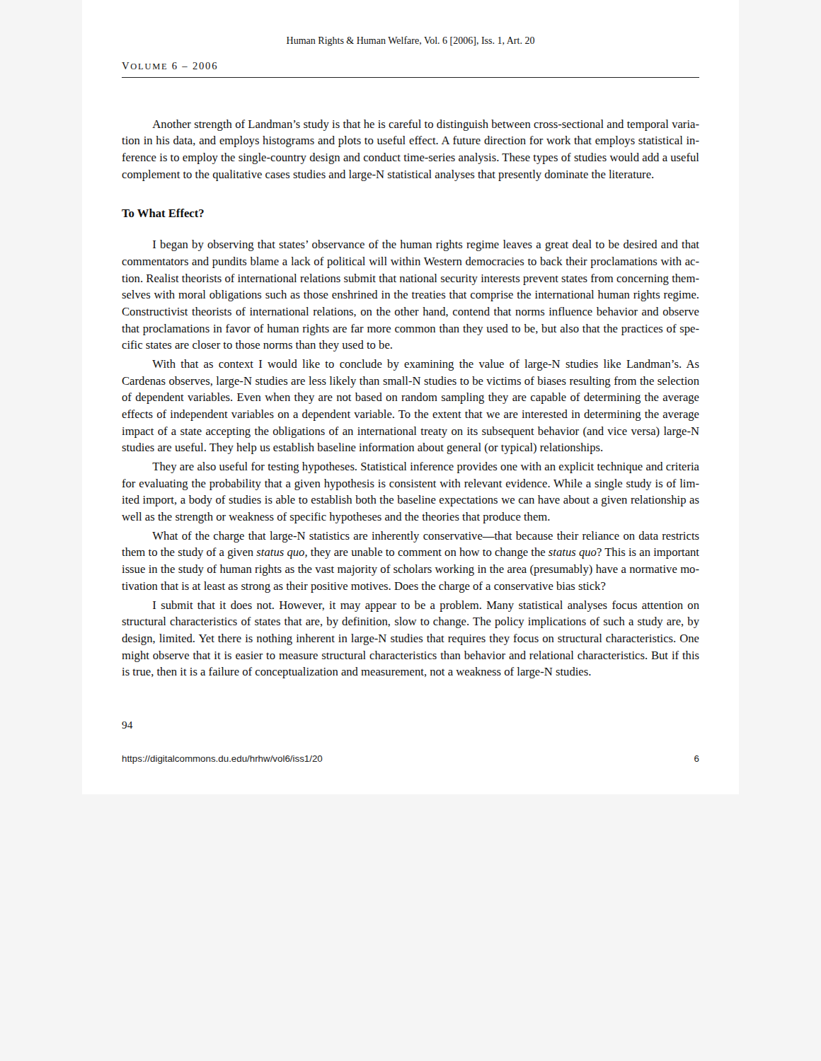Human Rights & Human Welfare, Vol. 6 [2006], Iss. 1, Art. 20
VOLUME 6 – 2006
Another strength of Landman’s study is that he is careful to distinguish between cross-sectional and temporal variation in his data, and employs histograms and plots to useful effect. A future direction for work that employs statistical inference is to employ the single-country design and conduct time-series analysis. These types of studies would add a useful complement to the qualitative cases studies and large-N statistical analyses that presently dominate the literature.
To What Effect?
I began by observing that states’ observance of the human rights regime leaves a great deal to be desired and that commentators and pundits blame a lack of political will within Western democracies to back their proclamations with action. Realist theorists of international relations submit that national security interests prevent states from concerning themselves with moral obligations such as those enshrined in the treaties that comprise the international human rights regime. Constructivist theorists of international relations, on the other hand, contend that norms influence behavior and observe that proclamations in favor of human rights are far more common than they used to be, but also that the practices of specific states are closer to those norms than they used to be.
With that as context I would like to conclude by examining the value of large-N studies like Landman’s. As Cardenas observes, large-N studies are less likely than small-N studies to be victims of biases resulting from the selection of dependent variables. Even when they are not based on random sampling they are capable of determining the average effects of independent variables on a dependent variable. To the extent that we are interested in determining the average impact of a state accepting the obligations of an international treaty on its subsequent behavior (and vice versa) large-N studies are useful. They help us establish baseline information about general (or typical) relationships.
They are also useful for testing hypotheses. Statistical inference provides one with an explicit technique and criteria for evaluating the probability that a given hypothesis is consistent with relevant evidence. While a single study is of limited import, a body of studies is able to establish both the baseline expectations we can have about a given relationship as well as the strength or weakness of specific hypotheses and the theories that produce them.
What of the charge that large-N statistics are inherently conservative—that because their reliance on data restricts them to the study of a given status quo, they are unable to comment on how to change the status quo? This is an important issue in the study of human rights as the vast majority of scholars working in the area (presumably) have a normative motivation that is at least as strong as their positive motives. Does the charge of a conservative bias stick?
I submit that it does not. However, it may appear to be a problem. Many statistical analyses focus attention on structural characteristics of states that are, by definition, slow to change. The policy implications of such a study are, by design, limited. Yet there is nothing inherent in large-N studies that requires they focus on structural characteristics. One might observe that it is easier to measure structural characteristics than behavior and relational characteristics. But if this is true, then it is a failure of conceptualization and measurement, not a weakness of large-N studies.
94
https://digitalcommons.du.edu/hrhw/vol6/iss1/20 6